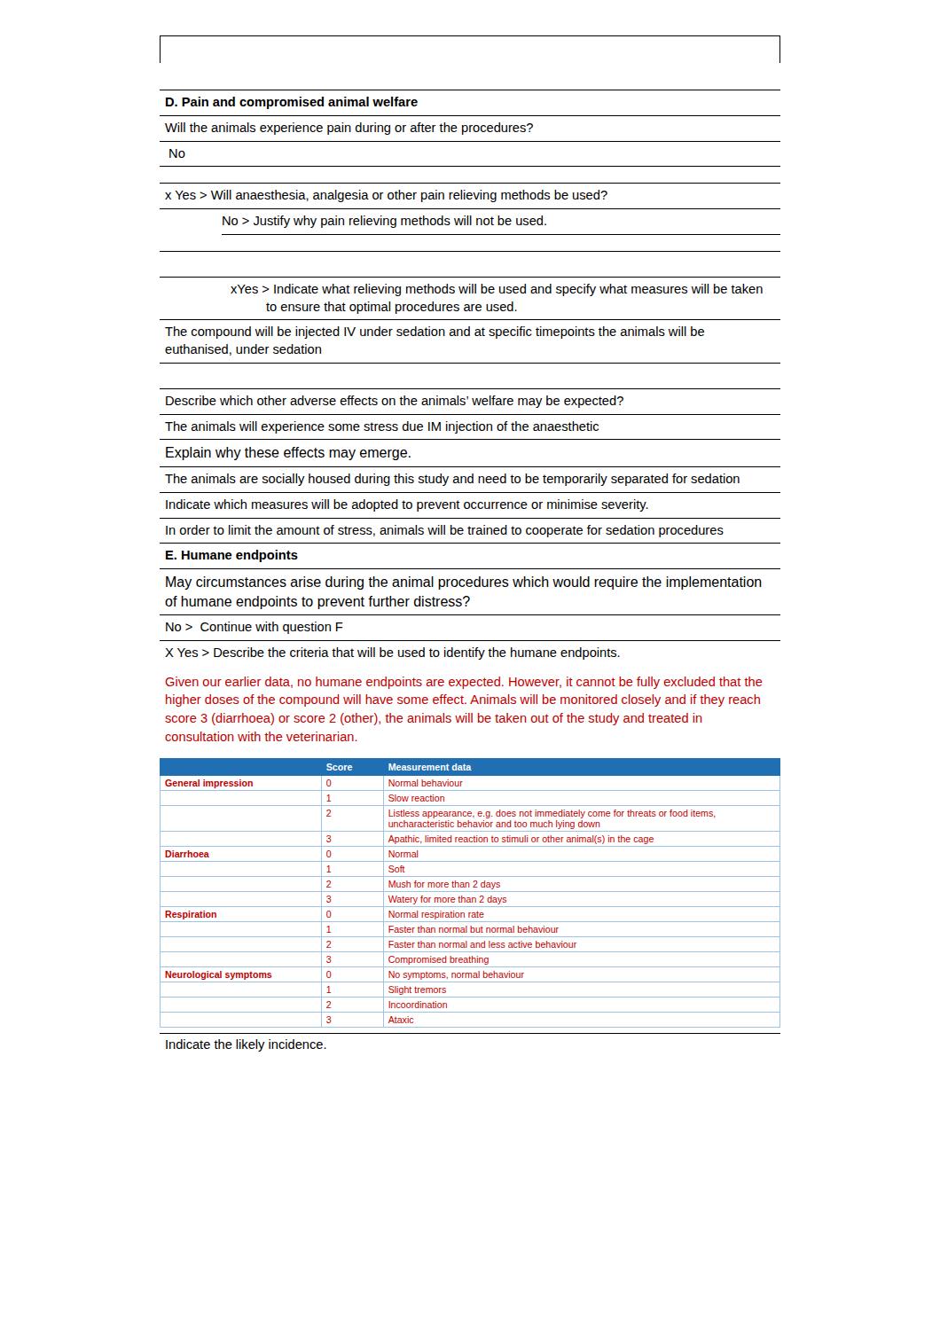D. Pain and compromised animal welfare
Will the animals experience pain during or after the procedures?
No
x Yes > Will anaesthesia, analgesia or other pain relieving methods be used?
No > Justify why pain relieving methods will not be used.
xYes > Indicate what relieving methods will be used and specify what measures will be takento ensure that optimal procedures are used.
The compound will be injected IV under sedation and at specific timepoints the animals will be euthanised, under sedation
Describe which other adverse effects on the animals’ welfare may be expected?
The animals will experience some stress due IM injection of the anaesthetic
Explain why these effects may emerge.
The animals are socially housed during this study and need to be temporarily separated for sedation
Indicate which measures will be adopted to prevent occurrence or minimise severity.
In order to limit the amount of stress, animals will be trained to cooperate for sedation procedures
E. Humane endpoints
May circumstances arise during the animal procedures which would require the implementation of humane endpoints to prevent further distress?
No > Continue with question F
X Yes > Describe the criteria that will be used to identify the humane endpoints.
Given our earlier data, no humane endpoints are expected. However, it cannot be fully excluded that the higher doses of the compound will have some effect. Animals will be monitored closely and if they reach score 3 (diarrhoea) or score 2 (other), the animals will be taken out of the study and treated in consultation with the veterinarian.
| | Score | Measurement data |
| --- | --- | --- |
| General impression | 0 | Normal behaviour |
| | 1 | Slow reaction |
| | 2 | Listless appearance, e.g. does not immediately come for threats or food items, uncharacteristic behavior and too much lying down |
| | 3 | Apathic, limited reaction to stimuli or other animal(s) in the cage |
| Diarrhoea | 0 | Normal |
| | 1 | Soft |
| | 2 | Mush for more than 2 days |
| | 3 | Watery for more than 2 days |
| Respiration | 0 | Normal respiration rate |
| | 1 | Faster than normal but normal behaviour |
| | 2 | Faster than normal and less active behaviour |
| | 3 | Compromised breathing |
| Neurological symptoms | 0 | No symptoms, normal behaviour |
| | 1 | Slight tremors |
| | 2 | Incoordination |
| | 3 | Ataxic |
Indicate the likely incidence.